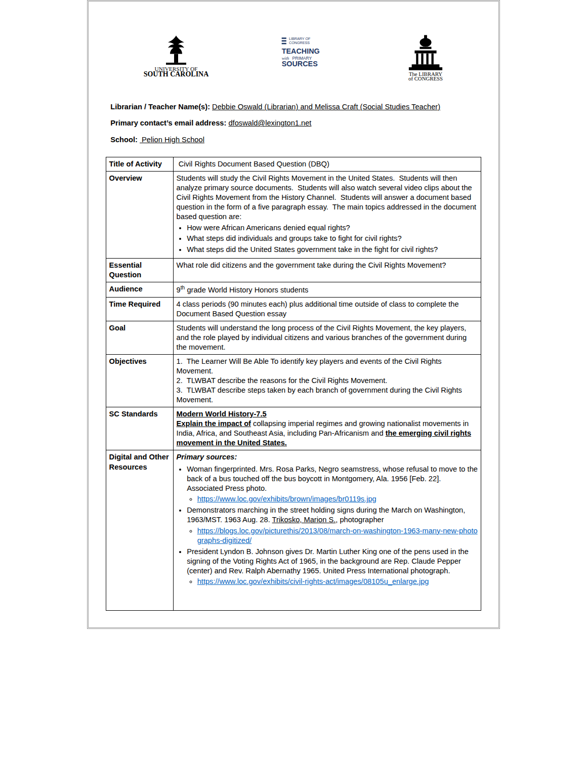Librarian / Teacher Name(s): Debbie Oswald (Librarian) and Melissa Craft (Social Studies Teacher)
Primary contact’s email address: dfoswald@lexington1.net
School: Pelion High School
| Title of Activity | Civil Rights Document Based Question (DBQ) |
| Overview | Students will study the Civil Rights Movement in the United States. Students will then analyze primary source documents. Students will also watch several video clips about the Civil Rights Movement from the History Channel. Students will answer a document based question in the form of a five paragraph essay. The main topics addressed in the document based question are: How were African Americans denied equal rights? What steps did individuals and groups take to fight for civil rights? What steps did the United States government take in the fight for civil rights? |
| Essential Question | What role did citizens and the government take during the Civil Rights Movement? |
| Audience | 9 th grade World History Honors students |
| Time Required | 4 class periods (90 minutes each) plus additional time outside of class to complete the Document Based Question essay |
| Goal | Students will understand the long process of the Civil Rights Movement, the key players, and the role played by individual citizens and various branches of the government during the movement. |
| Objectives | 1. The Learner Will Be Able To identify key players and events of the Civil Rights Movement. 2. TLWBAT describe the reasons for the Civil Rights Movement. 3. TLWBAT describe steps taken by each branch of government during the Civil Rights Movement. |
| SC Standards | Modern World History-7.5 Explain the impact of collapsing imperial regimes and growing nationalist movements in India, Africa, and Southeast Asia, including Pan-Africanism and the emerging civil rights movement in the United States. |
| Digital and Other Resources | Primary sources: Woman fingerprinted. Mrs. Rosa Parks, Negro seamstress, whose refusal to move to the back of a bus touched off the bus boycott in Montgomery, Ala. 1956 [Feb. 22]. Associated Press photo. https://www.loc.gov/exhibits/brown/images/br0119s.jpg Demonstrators marching in the street holding signs during the March on Washington, 1963/MST. 1963 Aug. 28. Trikosko, Marion S. , photographer https://blogs.loc.gov/picturethis/2013/08/march-on-washington-1963-many-new-photographs-digitized/ President Lyndon B. Johnson gives Dr. Martin Luther King one of the pens used in the signing of the Voting Rights Act of 1965, in the background are Rep. Claude Pepper (center) and Rev. Ralph Abernathy 1965. United Press International photograph. https://www.loc.gov/exhibits/civil-rights-act/images/08105u_enlarge.jpg |